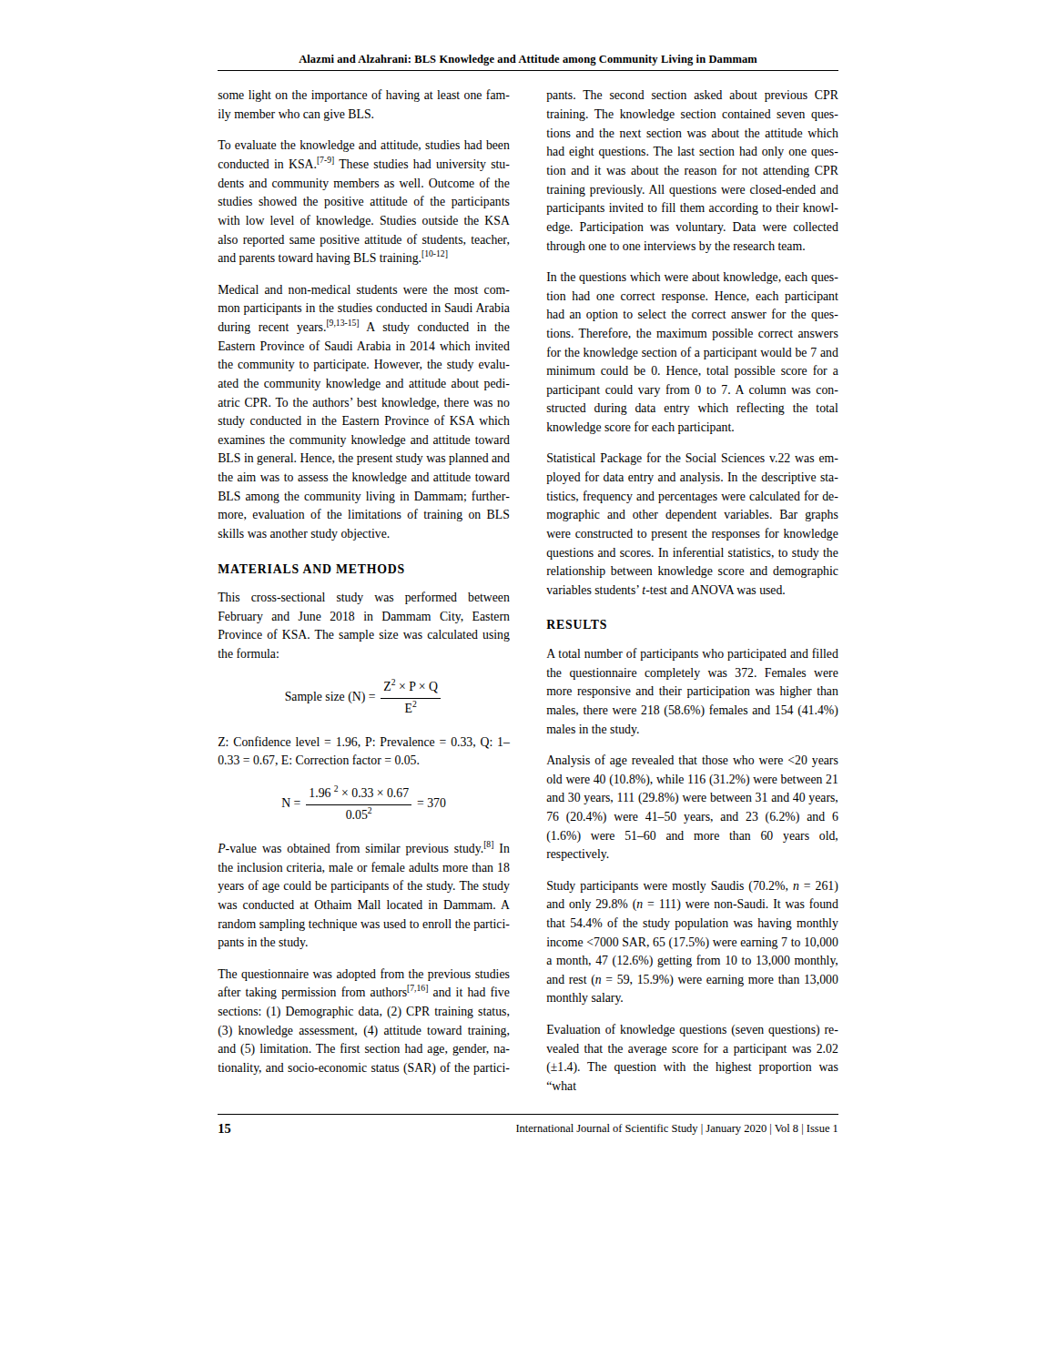Alazmi and Alzahrani: BLS Knowledge and Attitude among Community Living in Dammam
some light on the importance of having at least one family member who can give BLS.
To evaluate the knowledge and attitude, studies had been conducted in KSA.[7-9] These studies had university students and community members as well. Outcome of the studies showed the positive attitude of the participants with low level of knowledge. Studies outside the KSA also reported same positive attitude of students, teacher, and parents toward having BLS training.[10-12]
Medical and non-medical students were the most common participants in the studies conducted in Saudi Arabia during recent years.[9,13-15] A study conducted in the Eastern Province of Saudi Arabia in 2014 which invited the community to participate. However, the study evaluated the community knowledge and attitude about pediatric CPR. To the authors’ best knowledge, there was no study conducted in the Eastern Province of KSA which examines the community knowledge and attitude toward BLS in general. Hence, the present study was planned and the aim was to assess the knowledge and attitude toward BLS among the community living in Dammam; furthermore, evaluation of the limitations of training on BLS skills was another study objective.
Materials and Methods
This cross-sectional study was performed between February and June 2018 in Dammam City, Eastern Province of KSA. The sample size was calculated using the formula:
Sample size (N) = Z2 × P × Q E2
Z: Confidence level = 1.96, P: Prevalence = 0.33, Q: 1–0.33 = 0.67, E: Correction factor = 0.05.
N = 1.96 2 × 0.33 × 0.67 0.052 = 370
P-value was obtained from similar previous study.[8] In the inclusion criteria, male or female adults more than 18 years of age could be participants of the study. The study was conducted at Othaim Mall located in Dammam. A random sampling technique was used to enroll the participants in the study.
The questionnaire was adopted from the previous studies after taking permission from authors[7,16] and it had five sections: (1) Demographic data, (2) CPR training status, (3) knowledge assessment, (4) attitude toward training, and (5) limitation. The first section had age, gender, nationality, and socio-economic status (SAR) of the participants. The second section asked about previous CPR training. The knowledge section contained seven questions and the next section was about the attitude which had eight questions. The last section had only one question and it was about the reason for not attending CPR training previously. All questions were closed-ended and participants invited to fill them according to their knowledge. Participation was voluntary. Data were collected through one to one interviews by the research team.
In the questions which were about knowledge, each question had one correct response. Hence, each participant had an option to select the correct answer for the questions. Therefore, the maximum possible correct answers for the knowledge section of a participant would be 7 and minimum could be 0. Hence, total possible score for a participant could vary from 0 to 7. A column was constructed during data entry which reflecting the total knowledge score for each participant.
Statistical Package for the Social Sciences v.22 was employed for data entry and analysis. In the descriptive statistics, frequency and percentages were calculated for demographic and other dependent variables. Bar graphs were constructed to present the responses for knowledge questions and scores. In inferential statistics, to study the relationship between knowledge score and demographic variables students’ t-test and ANOVA was used.
Results
A total number of participants who participated and filled the questionnaire completely was 372. Females were more responsive and their participation was higher than males, there were 218 (58.6%) females and 154 (41.4%) males in the study.
Analysis of age revealed that those who were <20 years old were 40 (10.8%), while 116 (31.2%) were between 21 and 30 years, 111 (29.8%) were between 31 and 40 years, 76 (20.4%) were 41–50 years, and 23 (6.2%) and 6 (1.6%) were 51–60 and more than 60 years old, respectively.
Study participants were mostly Saudis (70.2%, n = 261) and only 29.8% (n = 111) were non-Saudi. It was found that 54.4% of the study population was having monthly income <7000 SAR, 65 (17.5%) were earning 7 to 10,000 a month, 47 (12.6%) getting from 10 to 13,000 monthly, and rest (n = 59, 15.9%) were earning more than 13,000 monthly salary.
Evaluation of knowledge questions (seven questions) revealed that the average score for a participant was 2.02 (±1.4). The question with the highest proportion was “what
15 International Journal of Scientific Study | January 2020 | Vol 8 | Issue 1